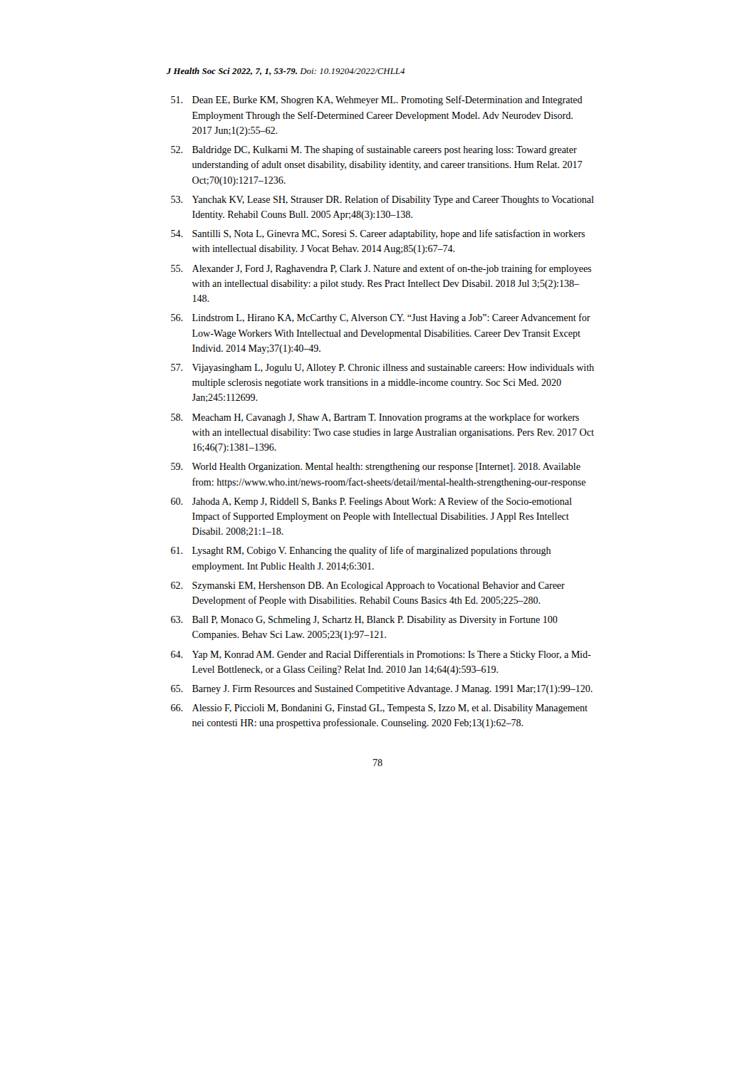J Health Soc Sci 2022, 7, 1, 53-79. Doi: 10.19204/2022/CHLL4
51. Dean EE, Burke KM, Shogren KA, Wehmeyer ML. Promoting Self-Determination and Integrated Employment Through the Self-Determined Career Development Model. Adv Neurodev Disord. 2017 Jun;1(2):55–62.
52. Baldridge DC, Kulkarni M. The shaping of sustainable careers post hearing loss: Toward greater understanding of adult onset disability, disability identity, and career transitions. Hum Relat. 2017 Oct;70(10):1217–1236.
53. Yanchak KV, Lease SH, Strauser DR. Relation of Disability Type and Career Thoughts to Vocational Identity. Rehabil Couns Bull. 2005 Apr;48(3):130–138.
54. Santilli S, Nota L, Ginevra MC, Soresi S. Career adaptability, hope and life satisfaction in workers with intellectual disability. J Vocat Behav. 2014 Aug;85(1):67–74.
55. Alexander J, Ford J, Raghavendra P, Clark J. Nature and extent of on-the-job training for employees with an intellectual disability: a pilot study. Res Pract Intellect Dev Disabil. 2018 Jul 3;5(2):138–148.
56. Lindstrom L, Hirano KA, McCarthy C, Alverson CY. “Just Having a Job”: Career Advancement for Low-Wage Workers With Intellectual and Developmental Disabilities. Career Dev Transit Except Individ. 2014 May;37(1):40–49.
57. Vijayasingham L, Jogulu U, Allotey P. Chronic illness and sustainable careers: How individuals with multiple sclerosis negotiate work transitions in a middle-income country. Soc Sci Med. 2020 Jan;245:112699.
58. Meacham H, Cavanagh J, Shaw A, Bartram T. Innovation programs at the workplace for workers with an intellectual disability: Two case studies in large Australian organisations. Pers Rev. 2017 Oct 16;46(7):1381–1396.
59. World Health Organization. Mental health: strengthening our response [Internet]. 2018. Available from: https://www.who.int/news-room/fact-sheets/detail/mental-health-strengthening-our-response
60. Jahoda A, Kemp J, Riddell S, Banks P. Feelings About Work: A Review of the Socio-emotional Impact of Supported Employment on People with Intellectual Disabilities. J Appl Res Intellect Disabil. 2008;21:1–18.
61. Lysaght RM, Cobigo V. Enhancing the quality of life of marginalized populations through employment. Int Public Health J. 2014;6:301.
62. Szymanski EM, Hershenson DB. An Ecological Approach to Vocational Behavior and Career Development of People with Disabilities. Rehabil Couns Basics 4th Ed. 2005;225–280.
63. Ball P, Monaco G, Schmeling J, Schartz H, Blanck P. Disability as Diversity in Fortune 100 Companies. Behav Sci Law. 2005;23(1):97–121.
64. Yap M, Konrad AM. Gender and Racial Differentials in Promotions: Is There a Sticky Floor, a Mid-Level Bottleneck, or a Glass Ceiling? Relat Ind. 2010 Jan 14;64(4):593–619.
65. Barney J. Firm Resources and Sustained Competitive Advantage. J Manag. 1991 Mar;17(1):99–120.
66. Alessio F, Piccioli M, Bondanini G, Finstad GL, Tempesta S, Izzo M, et al. Disability Management nei contesti HR: una prospettiva professionale. Counseling. 2020 Feb;13(1):62–78.
78